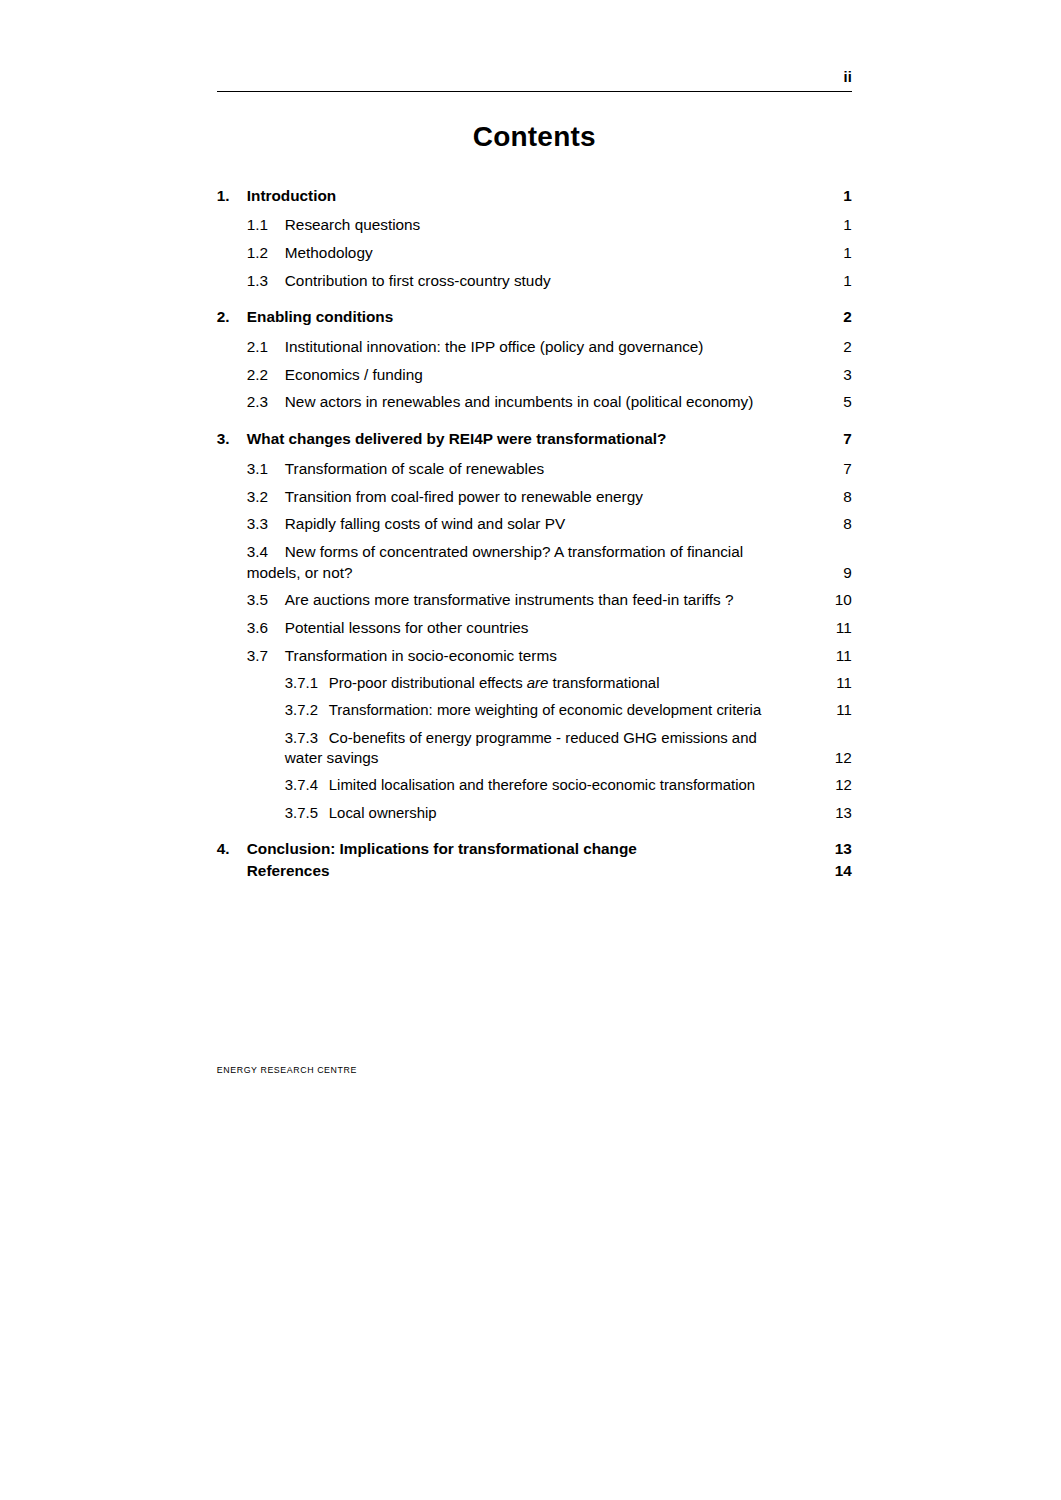ii
Contents
| 1. | Introduction | 1 |
| | 1.1 Research questions | 1 |
| | 1.2 Methodology | 1 |
| | 1.3 Contribution to first cross-country study | 1 |
| 2. | Enabling conditions | 2 |
| | 2.1 Institutional innovation: the IPP office (policy and governance) | 2 |
| | 2.2 Economics / funding | 3 |
| | 2.3 New actors in renewables and incumbents in coal (political economy) | 5 |
| 3. | What changes delivered by REI4P were transformational? | 7 |
| | 3.1 Transformation of scale of renewables | 7 |
| | 3.2 Transition from coal-fired power to renewable energy | 8 |
| | 3.3 Rapidly falling costs of wind and solar PV | 8 |
| | 3.4 New forms of concentrated ownership? A transformation of financial | |
| | models, or not? | 9 |
| | 3.5 Are auctions more transformative instruments than feed-in tariffs ? | 10 |
| | 3.6 Potential lessons for other countries | 11 |
| | 3.7 Transformation in socio-economic terms | 11 |
| | 3.7.1 Pro-poor distributional effects are transformational | 11 |
| | 3.7.2 Transformation: more weighting of economic development criteria | 11 |
| | 3.7.3 Co-benefits of energy programme - reduced GHG emissions and | |
| | water savings | 12 |
| | 3.7.4 Limited localisation and therefore socio-economic transformation | 12 |
| | 3.7.5 Local ownership | 13 |
| 4. | Conclusion: Implications for transformational change | 13 |
| | References | 14 |
ENERGY RESEARCH CENTRE